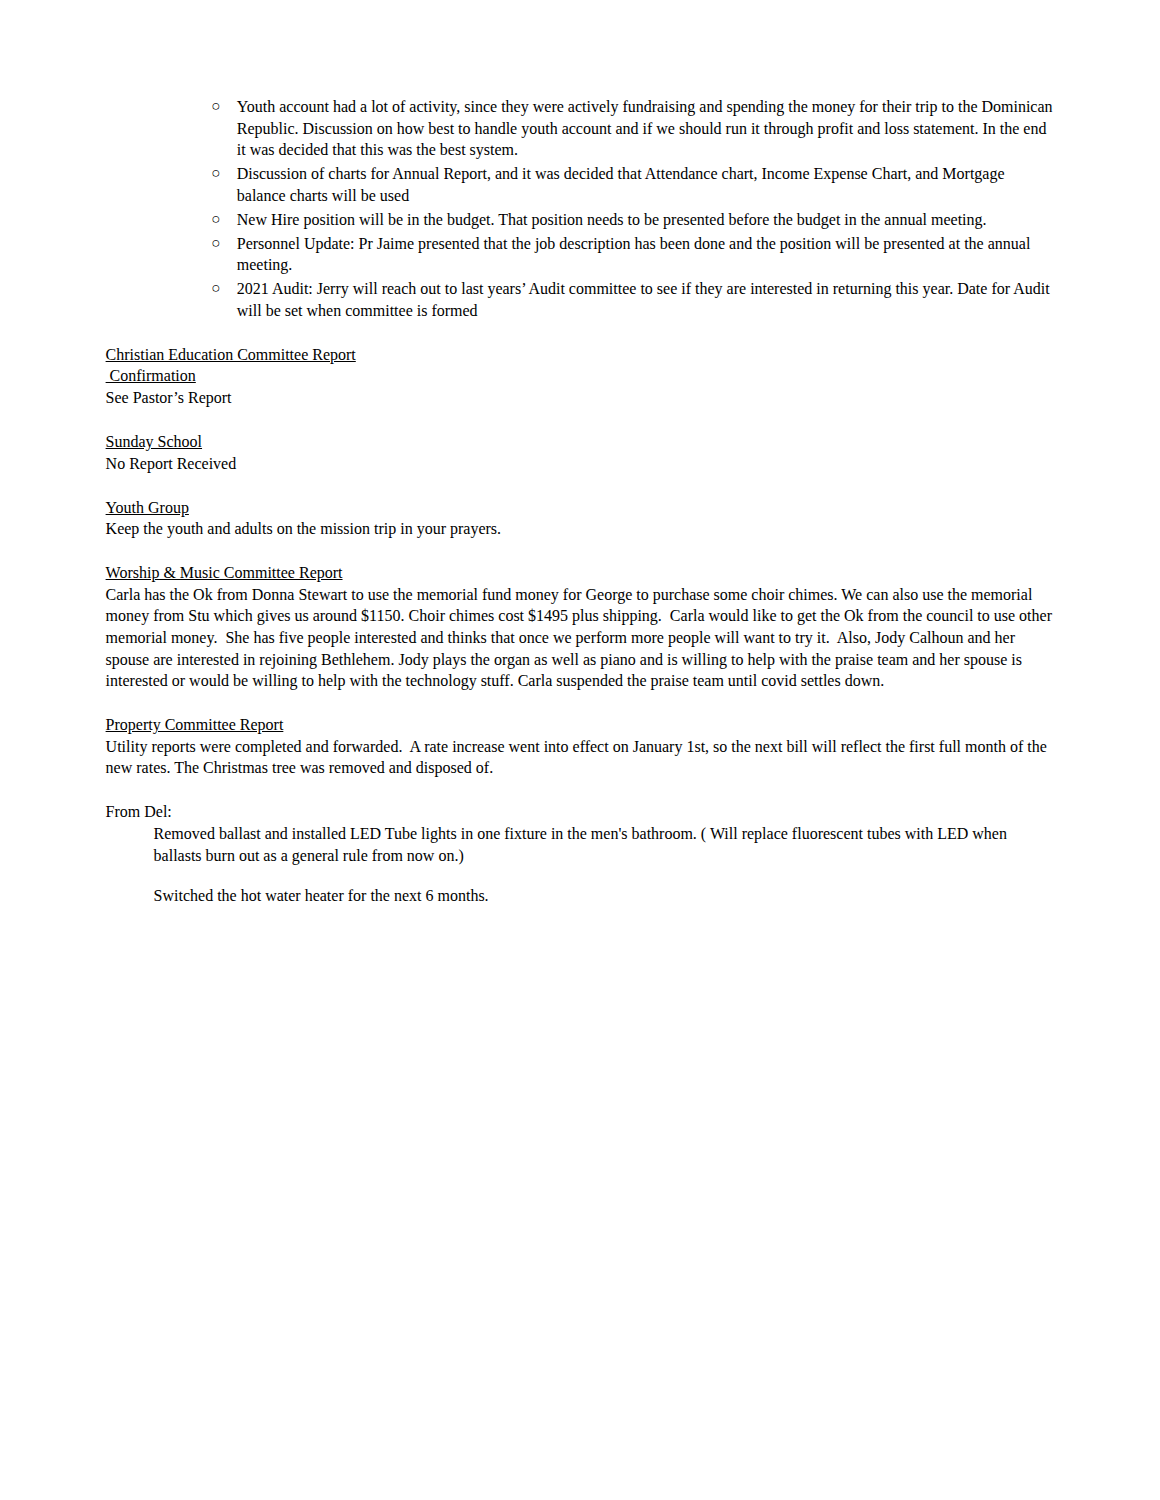Youth account had a lot of activity, since they were actively fundraising and spending the money for their trip to the Dominican Republic. Discussion on how best to handle youth account and if we should run it through profit and loss statement. In the end it was decided that this was the best system.
Discussion of charts for Annual Report, and it was decided that Attendance chart, Income Expense Chart, and Mortgage balance charts will be used
New Hire position will be in the budget. That position needs to be presented before the budget in the annual meeting.
Personnel Update: Pr Jaime presented that the job description has been done and the position will be presented at the annual meeting.
2021 Audit: Jerry will reach out to last years’ Audit committee to see if they are interested in returning this year. Date for Audit will be set when committee is formed
Christian Education Committee Report
Confirmation
See Pastor’s Report
Sunday School
No Report Received
Youth Group
Keep the youth and adults on the mission trip in your prayers.
Worship & Music Committee Report
Carla has the Ok from Donna Stewart to use the memorial fund money for George to purchase some choir chimes. We can also use the memorial money from Stu which gives us around $1150. Choir chimes cost $1495 plus shipping. Carla would like to get the Ok from the council to use other memorial money. She has five people interested and thinks that once we perform more people will want to try it. Also, Jody Calhoun and her spouse are interested in rejoining Bethlehem. Jody plays the organ as well as piano and is willing to help with the praise team and her spouse is interested or would be willing to help with the technology stuff. Carla suspended the praise team until covid settles down.
Property Committee Report
Utility reports were completed and forwarded. A rate increase went into effect on January 1st, so the next bill will reflect the first full month of the new rates. The Christmas tree was removed and disposed of.
From Del:
Removed ballast and installed LED Tube lights in one fixture in the men's bathroom. ( Will replace fluorescent tubes with LED when ballasts burn out as a general rule from now on.)
Switched the hot water heater for the next 6 months.